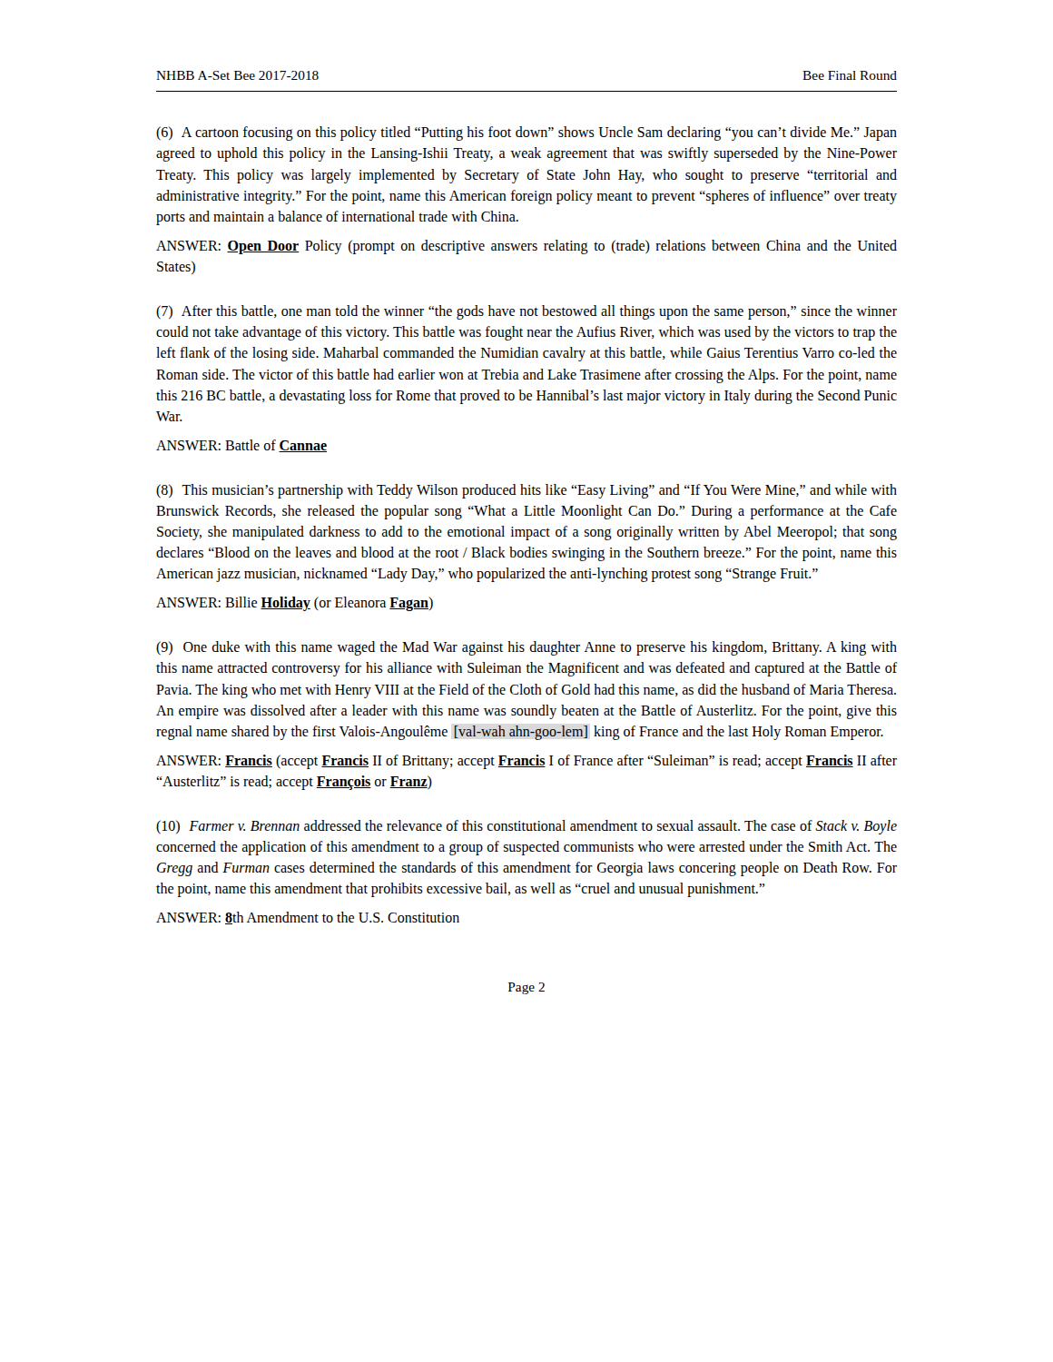NHBB A-Set Bee 2017-2018
Bee Final Round
(6) A cartoon focusing on this policy titled “Putting his foot down” shows Uncle Sam declaring “you can’t divide Me.” Japan agreed to uphold this policy in the Lansing-Ishii Treaty, a weak agreement that was swiftly superseded by the Nine-Power Treaty. This policy was largely implemented by Secretary of State John Hay, who sought to preserve “territorial and administrative integrity.” For the point, name this American foreign policy meant to prevent “spheres of influence” over treaty ports and maintain a balance of international trade with China.
ANSWER: Open Door Policy (prompt on descriptive answers relating to (trade) relations between China and the United States)
(7) After this battle, one man told the winner “the gods have not bestowed all things upon the same person,” since the winner could not take advantage of this victory. This battle was fought near the Aufius River, which was used by the victors to trap the left flank of the losing side. Maharbal commanded the Numidian cavalry at this battle, while Gaius Terentius Varro co-led the Roman side. The victor of this battle had earlier won at Trebia and Lake Trasimene after crossing the Alps. For the point, name this 216 BC battle, a devastating loss for Rome that proved to be Hannibal’s last major victory in Italy during the Second Punic War.
ANSWER: Battle of Cannae
(8) This musician’s partnership with Teddy Wilson produced hits like “Easy Living” and “If You Were Mine,” and while with Brunswick Records, she released the popular song “What a Little Moonlight Can Do.” During a performance at the Cafe Society, she manipulated darkness to add to the emotional impact of a song originally written by Abel Meeropol; that song declares “Blood on the leaves and blood at the root / Black bodies swinging in the Southern breeze.” For the point, name this American jazz musician, nicknamed “Lady Day,” who popularized the anti-lynching protest song “Strange Fruit.”
ANSWER: Billie Holiday (or Eleanora Fagan)
(9) One duke with this name waged the Mad War against his daughter Anne to preserve his kingdom, Brittany. A king with this name attracted controversy for his alliance with Suleiman the Magnificent and was defeated and captured at the Battle of Pavia. The king who met with Henry VIII at the Field of the Cloth of Gold had this name, as did the husband of Maria Theresa. An empire was dissolved after a leader with this name was soundly beaten at the Battle of Austerlitz. For the point, give this regnal name shared by the first Valois-Angoulême [val-wah ahn-goo-lem] king of France and the last Holy Roman Emperor.
ANSWER: Francis (accept Francis II of Brittany; accept Francis I of France after “Suleiman” is read; accept Francis II after “Austerlitz” is read; accept François or Franz)
(10) Farmer v. Brennan addressed the relevance of this constitutional amendment to sexual assault. The case of Stack v. Boyle concerned the application of this amendment to a group of suspected communists who were arrested under the Smith Act. The Gregg and Furman cases determined the standards of this amendment for Georgia laws concering people on Death Row. For the point, name this amendment that prohibits excessive bail, as well as “cruel and unusual punishment.”
ANSWER: 8th Amendment to the U.S. Constitution
Page 2